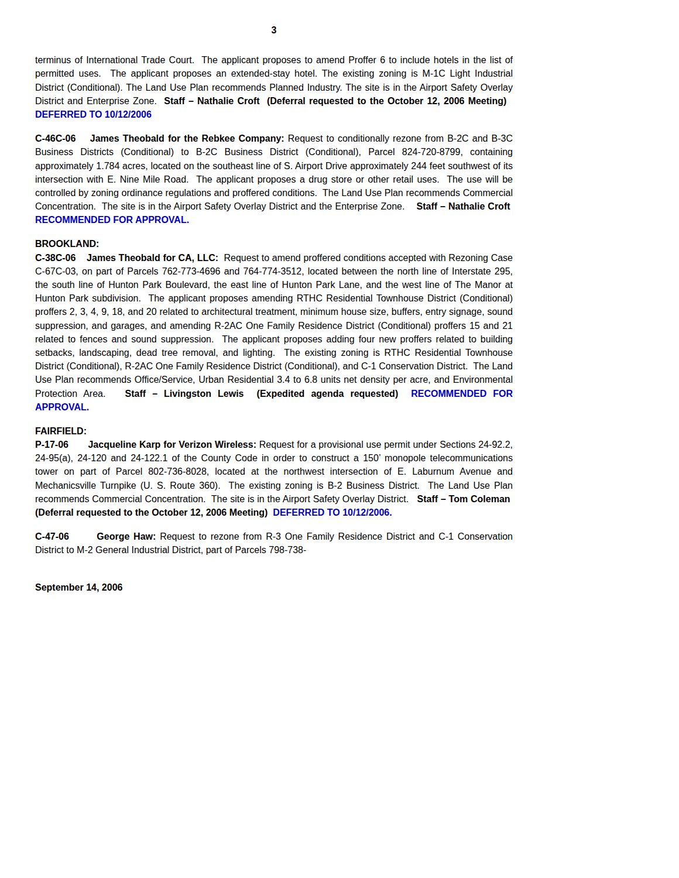3
terminus of International Trade Court. The applicant proposes to amend Proffer 6 to include hotels in the list of permitted uses. The applicant proposes an extended-stay hotel. The existing zoning is M-1C Light Industrial District (Conditional). The Land Use Plan recommends Planned Industry. The site is in the Airport Safety Overlay District and Enterprise Zone. Staff – Nathalie Croft (Deferral requested to the October 12, 2006 Meeting) DEFERRED TO 10/12/2006
C-46C-06 James Theobald for the Rebkee Company: Request to conditionally rezone from B-2C and B-3C Business Districts (Conditional) to B-2C Business District (Conditional), Parcel 824-720-8799, containing approximately 1.784 acres, located on the southeast line of S. Airport Drive approximately 244 feet southwest of its intersection with E. Nine Mile Road. The applicant proposes a drug store or other retail uses. The use will be controlled by zoning ordinance regulations and proffered conditions. The Land Use Plan recommends Commercial Concentration. The site is in the Airport Safety Overlay District and the Enterprise Zone. Staff – Nathalie Croft RECOMMENDED FOR APPROVAL.
BROOKLAND:
C-38C-06 James Theobald for CA, LLC: Request to amend proffered conditions accepted with Rezoning Case C-67C-03, on part of Parcels 762-773-4696 and 764-774-3512, located between the north line of Interstate 295, the south line of Hunton Park Boulevard, the east line of Hunton Park Lane, and the west line of The Manor at Hunton Park subdivision. The applicant proposes amending RTHC Residential Townhouse District (Conditional) proffers 2, 3, 4, 9, 18, and 20 related to architectural treatment, minimum house size, buffers, entry signage, sound suppression, and garages, and amending R-2AC One Family Residence District (Conditional) proffers 15 and 21 related to fences and sound suppression. The applicant proposes adding four new proffers related to building setbacks, landscaping, dead tree removal, and lighting. The existing zoning is RTHC Residential Townhouse District (Conditional), R-2AC One Family Residence District (Conditional), and C-1 Conservation District. The Land Use Plan recommends Office/Service, Urban Residential 3.4 to 6.8 units net density per acre, and Environmental Protection Area. Staff – Livingston Lewis (Expedited agenda requested) RECOMMENDED FOR APPROVAL.
FAIRFIELD:
P-17-06 Jacqueline Karp for Verizon Wireless: Request for a provisional use permit under Sections 24-92.2, 24-95(a), 24-120 and 24-122.1 of the County Code in order to construct a 150’ monopole telecommunications tower on part of Parcel 802-736-8028, located at the northwest intersection of E. Laburnum Avenue and Mechanicsville Turnpike (U. S. Route 360). The existing zoning is B-2 Business District. The Land Use Plan recommends Commercial Concentration. The site is in the Airport Safety Overlay District. Staff – Tom Coleman (Deferral requested to the October 12, 2006 Meeting) DEFERRED TO 10/12/2006.
C-47-06 George Haw: Request to rezone from R-3 One Family Residence District and C-1 Conservation District to M-2 General Industrial District, part of Parcels 798-738-
September 14, 2006